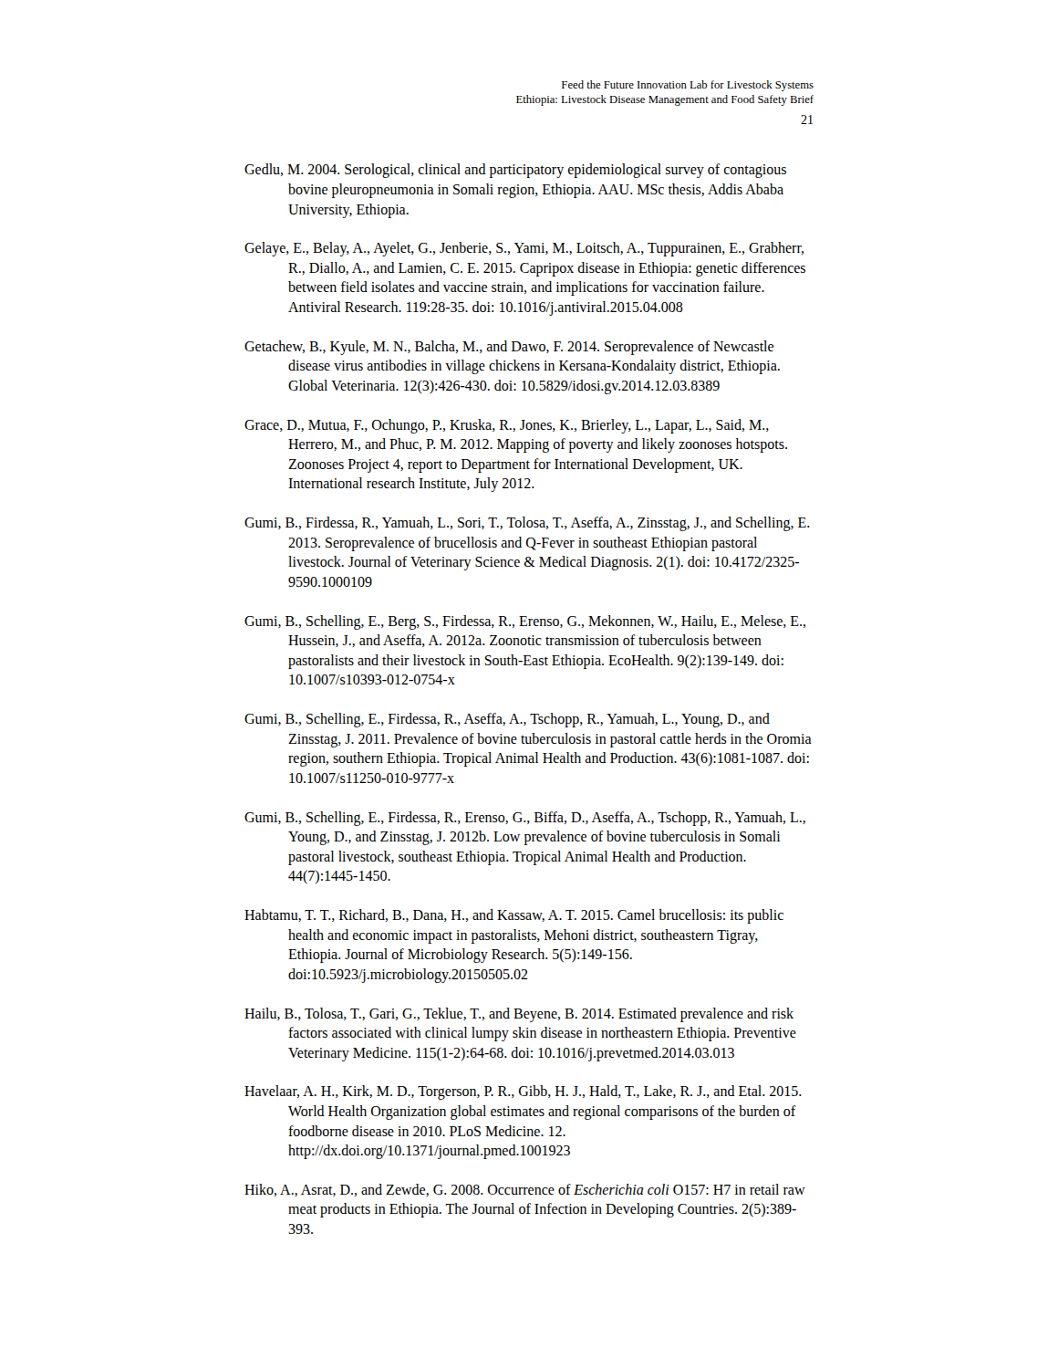Feed the Future Innovation Lab for Livestock Systems Ethiopia: Livestock Disease Management and Food Safety Brief
21
Gedlu, M. 2004. Serological, clinical and participatory epidemiological survey of contagious bovine pleuropneumonia in Somali region, Ethiopia. AAU. MSc thesis, Addis Ababa University, Ethiopia.
Gelaye, E., Belay, A., Ayelet, G., Jenberie, S., Yami, M., Loitsch, A., Tuppurainen, E., Grabherr, R., Diallo, A., and Lamien, C. E. 2015. Capripox disease in Ethiopia: genetic differences between field isolates and vaccine strain, and implications for vaccination failure. Antiviral Research. 119:28-35. doi: 10.1016/j.antiviral.2015.04.008
Getachew, B., Kyule, M. N., Balcha, M., and Dawo, F. 2014. Seroprevalence of Newcastle disease virus antibodies in village chickens in Kersana-Kondalaity district, Ethiopia. Global Veterinaria. 12(3):426-430. doi: 10.5829/idosi.gv.2014.12.03.8389
Grace, D., Mutua, F., Ochungo, P., Kruska, R., Jones, K., Brierley, L., Lapar, L., Said, M., Herrero, M., and Phuc, P. M. 2012. Mapping of poverty and likely zoonoses hotspots. Zoonoses Project 4, report to Department for International Development, UK. International research Institute, July 2012.
Gumi, B., Firdessa, R., Yamuah, L., Sori, T., Tolosa, T., Aseffa, A., Zinsstag, J., and Schelling, E. 2013. Seroprevalence of brucellosis and Q-Fever in southeast Ethiopian pastoral livestock. Journal of Veterinary Science & Medical Diagnosis. 2(1). doi: 10.4172/2325-9590.1000109
Gumi, B., Schelling, E., Berg, S., Firdessa, R., Erenso, G., Mekonnen, W., Hailu, E., Melese, E., Hussein, J., and Aseffa, A. 2012a. Zoonotic transmission of tuberculosis between pastoralists and their livestock in South-East Ethiopia. EcoHealth. 9(2):139-149. doi: 10.1007/s10393-012-0754-x
Gumi, B., Schelling, E., Firdessa, R., Aseffa, A., Tschopp, R., Yamuah, L., Young, D., and Zinsstag, J. 2011. Prevalence of bovine tuberculosis in pastoral cattle herds in the Oromia region, southern Ethiopia. Tropical Animal Health and Production. 43(6):1081-1087. doi: 10.1007/s11250-010-9777-x
Gumi, B., Schelling, E., Firdessa, R., Erenso, G., Biffa, D., Aseffa, A., Tschopp, R., Yamuah, L., Young, D., and Zinsstag, J. 2012b. Low prevalence of bovine tuberculosis in Somali pastoral livestock, southeast Ethiopia. Tropical Animal Health and Production. 44(7):1445-1450.
Habtamu, T. T., Richard, B., Dana, H., and Kassaw, A. T. 2015. Camel brucellosis: its public health and economic impact in pastoralists, Mehoni district, southeastern Tigray, Ethiopia. Journal of Microbiology Research. 5(5):149-156. doi:10.5923/j.microbiology.20150505.02
Hailu, B., Tolosa, T., Gari, G., Teklue, T., and Beyene, B. 2014. Estimated prevalence and risk factors associated with clinical lumpy skin disease in northeastern Ethiopia. Preventive Veterinary Medicine. 115(1-2):64-68. doi: 10.1016/j.prevetmed.2014.03.013
Havelaar, A. H., Kirk, M. D., Torgerson, P. R., Gibb, H. J., Hald, T., Lake, R. J., and Etal. 2015. World Health Organization global estimates and regional comparisons of the burden of foodborne disease in 2010. PLoS Medicine. 12. http://dx.doi.org/10.1371/journal.pmed.1001923
Hiko, A., Asrat, D., and Zewde, G. 2008. Occurrence of Escherichia coli O157: H7 in retail raw meat products in Ethiopia. The Journal of Infection in Developing Countries. 2(5):389-393.